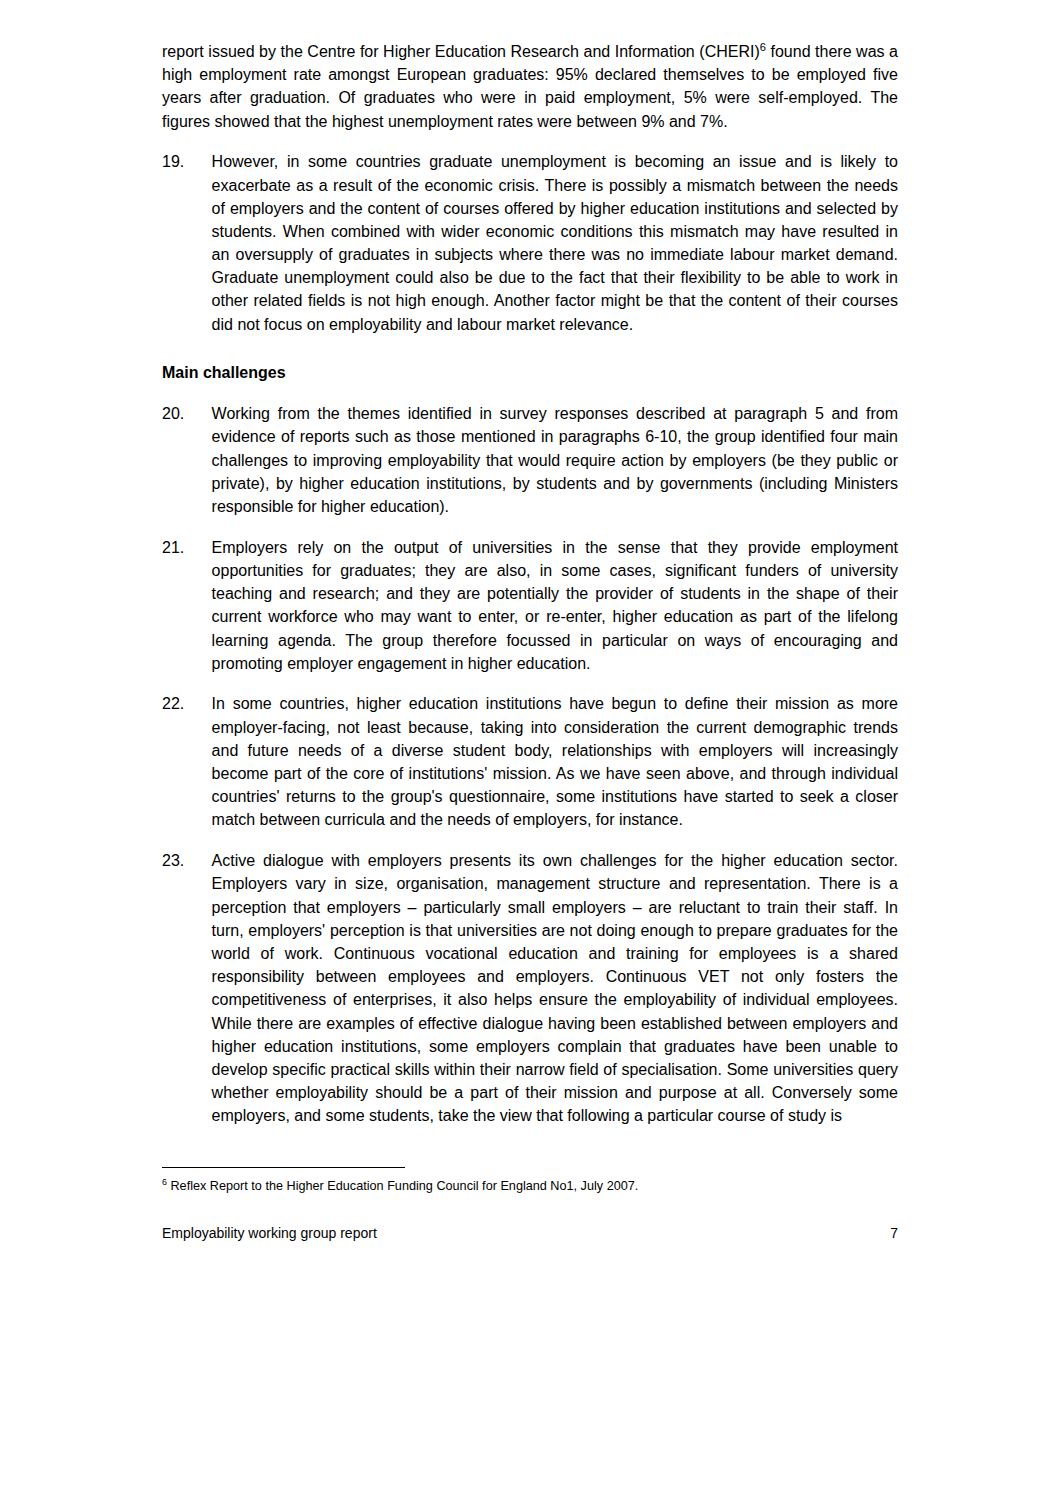report issued by the Centre for Higher Education Research and Information (CHERI)6 found there was a high employment rate amongst European graduates: 95% declared themselves to be employed five years after graduation. Of graduates who were in paid employment, 5% were self-employed. The figures showed that the highest unemployment rates were between 9% and 7%.
19.
However, in some countries graduate unemployment is becoming an issue and is likely to exacerbate as a result of the economic crisis. There is possibly a mismatch between the needs of employers and the content of courses offered by higher education institutions and selected by students. When combined with wider economic conditions this mismatch may have resulted in an oversupply of graduates in subjects where there was no immediate labour market demand. Graduate unemployment could also be due to the fact that their flexibility to be able to work in other related fields is not high enough. Another factor might be that the content of their courses did not focus on employability and labour market relevance.
Main challenges
20.
Working from the themes identified in survey responses described at paragraph 5 and from evidence of reports such as those mentioned in paragraphs 6-10, the group identified four main challenges to improving employability that would require action by employers (be they public or private), by higher education institutions, by students and by governments (including Ministers responsible for higher education).
21.
Employers rely on the output of universities in the sense that they provide employment opportunities for graduates; they are also, in some cases, significant funders of university teaching and research; and they are potentially the provider of students in the shape of their current workforce who may want to enter, or re-enter, higher education as part of the lifelong learning agenda. The group therefore focussed in particular on ways of encouraging and promoting employer engagement in higher education.
22.
In some countries, higher education institutions have begun to define their mission as more employer-facing, not least because, taking into consideration the current demographic trends and future needs of a diverse student body, relationships with employers will increasingly become part of the core of institutions' mission. As we have seen above, and through individual countries' returns to the group's questionnaire, some institutions have started to seek a closer match between curricula and the needs of employers, for instance.
23.
Active dialogue with employers presents its own challenges for the higher education sector. Employers vary in size, organisation, management structure and representation. There is a perception that employers – particularly small employers – are reluctant to train their staff. In turn, employers' perception is that universities are not doing enough to prepare graduates for the world of work. Continuous vocational education and training for employees is a shared responsibility between employees and employers. Continuous VET not only fosters the competitiveness of enterprises, it also helps ensure the employability of individual employees. While there are examples of effective dialogue having been established between employers and higher education institutions, some employers complain that graduates have been unable to develop specific practical skills within their narrow field of specialisation. Some universities query whether employability should be a part of their mission and purpose at all. Conversely some employers, and some students, take the view that following a particular course of study is
6 Reflex Report to the Higher Education Funding Council for England No1, July 2007.
Employability working group report 7